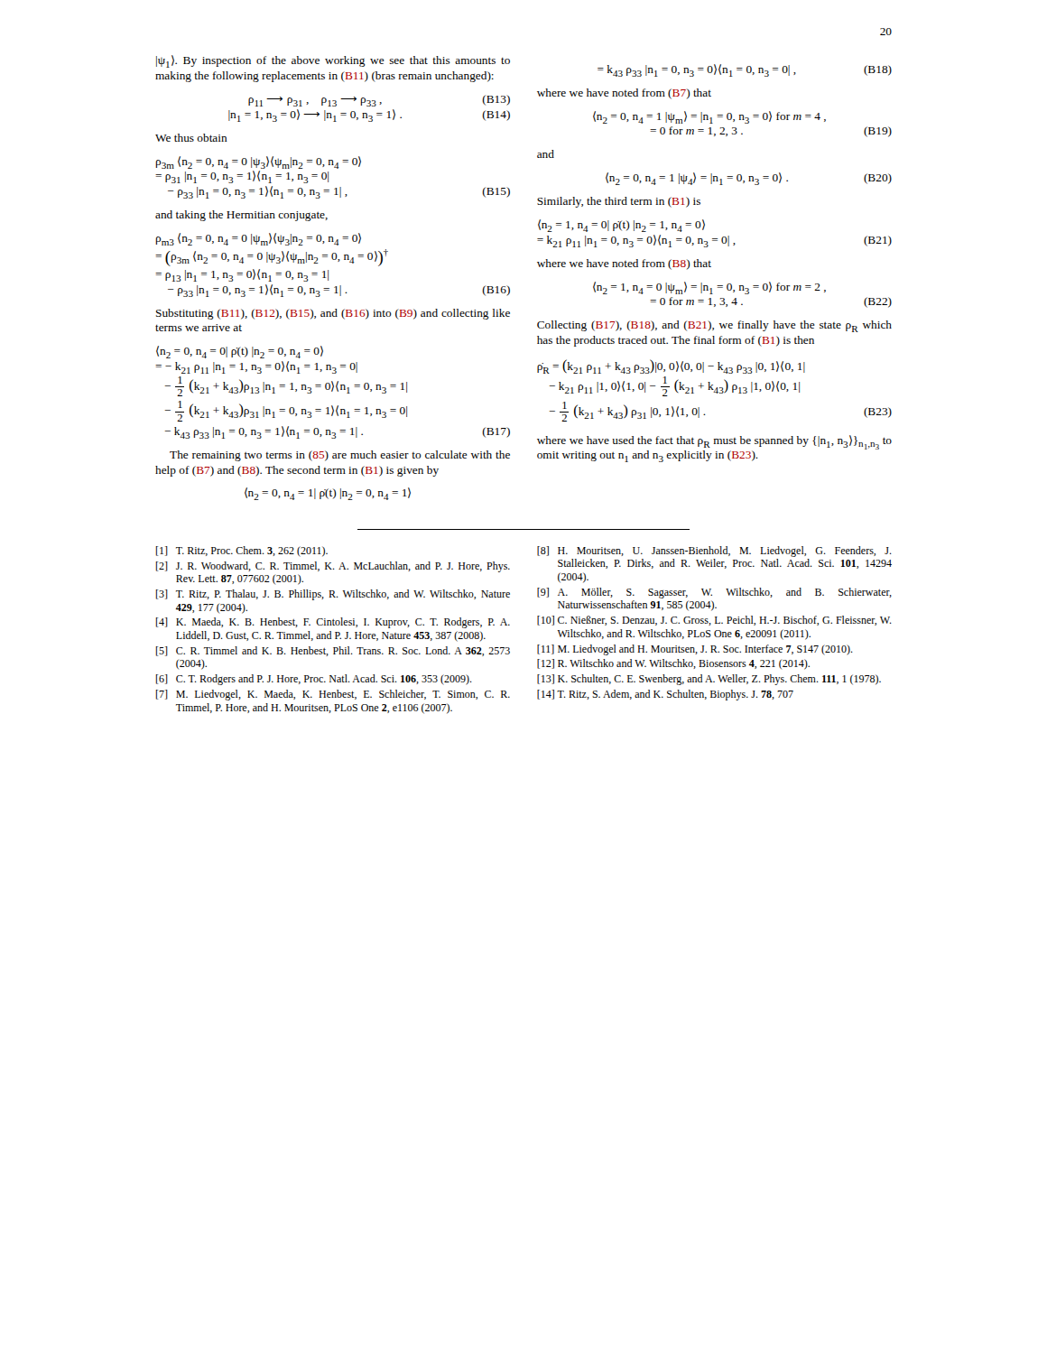20
|ψ1⟩. By inspection of the above working we see that this amounts to making the following replacements in (B11) (bras remain unchanged):
ρ11 ⟶ ρ31 , ρ13 ⟶ ρ33 ,
(B13)
|n1 = 1, n3 = 0⟩ ⟶ |n1 = 0, n3 = 1⟩ .
(B14)
We thus obtain
ρ3m ⟨n2 = 0, n4 = 0 |ψ3⟩⟨ψm|n2 = 0, n4 = 0⟩
= ρ31 |n1 = 0, n3 = 1⟩⟨n1 = 1, n3 = 0|
− ρ33 |n1 = 0, n3 = 1⟩⟨n1 = 0, n3 = 1| ,
(B15)
and taking the Hermitian conjugate,
ρm3 ⟨n2 = 0, n4 = 0 |ψm⟩⟨ψ3|n2 = 0, n4 = 0⟩
= (ρ3m ⟨n2 = 0, n4 = 0 |ψ3⟩⟨ψm|n2 = 0, n4 = 0⟩)†
= ρ13 |n1 = 1, n3 = 0⟩⟨n1 = 0, n3 = 1|
− ρ33 |n1 = 0, n3 = 1⟩⟨n1 = 0, n3 = 1| .
(B16)
Substituting (B11), (B12), (B15), and (B16) into (B9) and collecting like terms we arrive at
⟨n2 = 0, n4 = 0| ρ̇(t) |n2 = 0, n4 = 0⟩
= − k21 ρ11 |n1 = 1, n3 = 0⟩⟨n1 = 1, n3 = 0|
− 12 (k21 + k43) ρ13 |n1 = 1, n3 = 0⟩⟨n1 = 0, n3 = 1|
− 12 (k21 + k43) ρ31 |n1 = 0, n3 = 1⟩⟨n1 = 1, n3 = 0|
− k43 ρ33 |n1 = 0, n3 = 1⟩⟨n1 = 0, n3 = 1| .
(B17)
The remaining two terms in (85) are much easier to calculate with the help of (B7) and (B8). The second term in (B1) is given by
⟨n2 = 0, n4 = 1| ρ̇(t) |n2 = 0, n4 = 1⟩
= k43 ρ33 |n1 = 0, n3 = 0⟩⟨n1 = 0, n3 = 0| ,
(B18)
where we have noted from (B7) that
⟨n2 = 0, n4 = 1 |ψm⟩ = |n1 = 0, n3 = 0⟩ for m = 4 ,
= 0 for m = 1, 2, 3 .
(B19)
and
⟨n2 = 0, n4 = 1 |ψ4⟩ = |n1 = 0, n3 = 0⟩ .
(B20)
Similarly, the third term in (B1) is
⟨n2 = 1, n4 = 0| ρ̇(t) |n2 = 1, n4 = 0⟩
= k21 ρ11 |n1 = 0, n3 = 0⟩⟨n1 = 0, n3 = 0| ,
(B21)
where we have noted from (B8) that
⟨n2 = 1, n4 = 0 |ψm⟩ = |n1 = 0, n3 = 0⟩ for m = 2 ,
= 0 for m = 1, 3, 4 .
(B22)
Collecting (B17), (B18), and (B21), we finally have the state ρR which has the products traced out. The final form of (B1) is then
ρ̇R = (k21 ρ11 + k43 ρ33)|0, 0⟩⟨0, 0| − k43 ρ33 |0, 1⟩⟨0, 1|
− k21 ρ11 |1, 0⟩⟨1, 0| − 12 (k21 + k43) ρ13 |1, 0⟩⟨0, 1|
− 12 (k21 + k43) ρ31 |0, 1⟩⟨1, 0| .
(B23)
where we have used the fact that ρR must be spanned by {|n1, n3⟩}n1,n3 to omit writing out n1 and n3 explicitly in (B23).
T. Ritz, Proc. Chem. 3, 262 (2011).
J. R. Woodward, C. R. Timmel, K. A. McLauchlan, and P. J. Hore, Phys. Rev. Lett. 87, 077602 (2001).
T. Ritz, P. Thalau, J. B. Phillips, R. Wiltschko, and W. Wiltschko, Nature 429, 177 (2004).
K. Maeda, K. B. Henbest, F. Cintolesi, I. Kuprov, C. T. Rodgers, P. A. Liddell, D. Gust, C. R. Timmel, and P. J. Hore, Nature 453, 387 (2008).
C. R. Timmel and K. B. Henbest, Phil. Trans. R. Soc. Lond. A 362, 2573 (2004).
C. T. Rodgers and P. J. Hore, Proc. Natl. Acad. Sci. 106, 353 (2009).
M. Liedvogel, K. Maeda, K. Henbest, E. Schleicher, T. Simon, C. R. Timmel, P. Hore, and H. Mouritsen, PLoS One 2, e1106 (2007).
H. Mouritsen, U. Janssen-Bienhold, M. Liedvogel, G. Feenders, J. Stalleicken, P. Dirks, and R. Weiler, Proc. Natl. Acad. Sci. 101, 14294 (2004).
A. Möller, S. Sagasser, W. Wiltschko, and B. Schierwater, Naturwissenschaften 91, 585 (2004).
C. Nießner, S. Denzau, J. C. Gross, L. Peichl, H.-J. Bischof, G. Fleissner, W. Wiltschko, and R. Wiltschko, PLoS One 6, e20091 (2011).
M. Liedvogel and H. Mouritsen, J. R. Soc. Interface 7, S147 (2010).
R. Wiltschko and W. Wiltschko, Biosensors 4, 221 (2014).
K. Schulten, C. E. Swenberg, and A. Weller, Z. Phys. Chem. 111, 1 (1978).
T. Ritz, S. Adem, and K. Schulten, Biophys. J. 78, 707